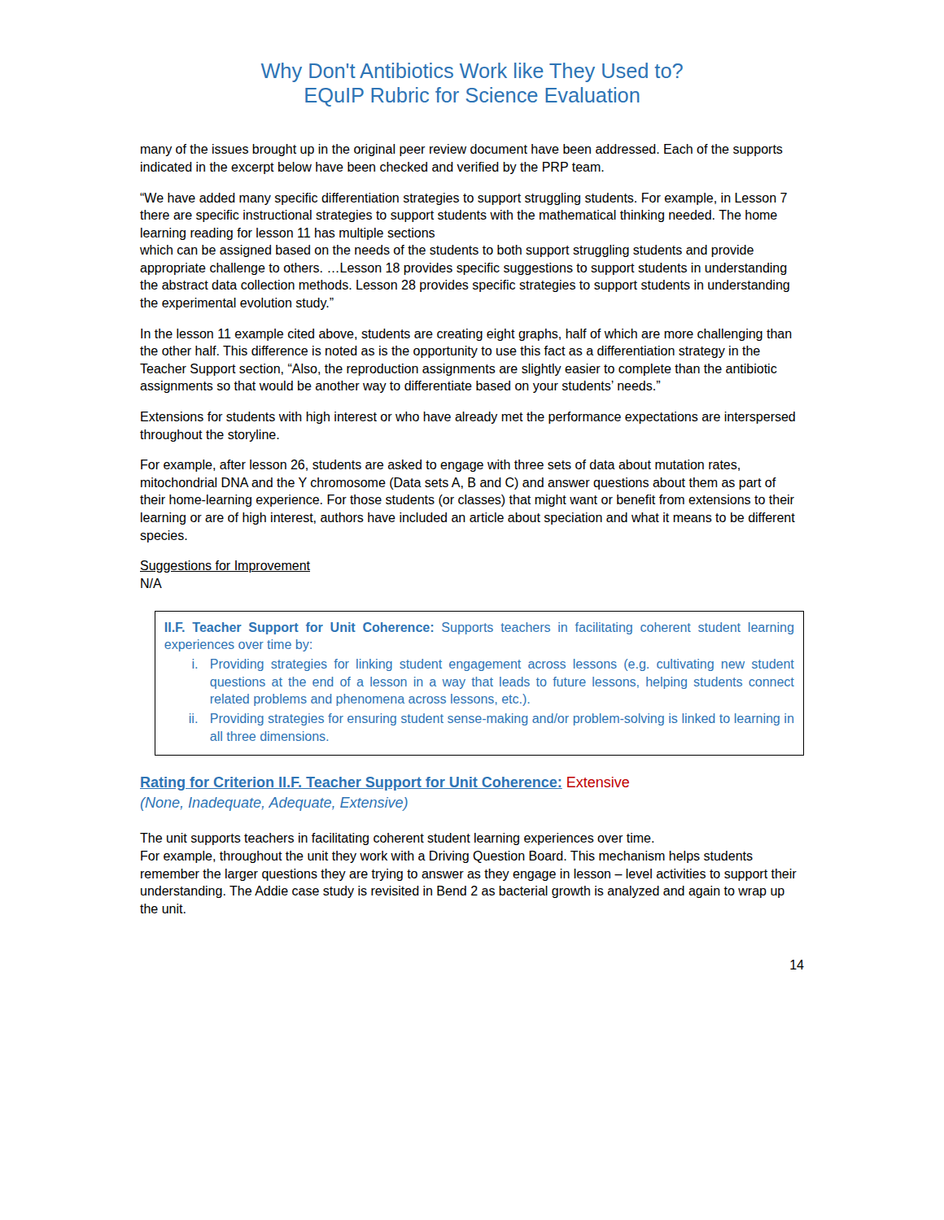Why Don't Antibiotics Work like They Used to? EQuIP Rubric for Science Evaluation
many of the issues brought up in the original peer review document have been addressed. Each of the supports indicated in the excerpt below have been checked and verified by the PRP team.
“We have added many specific differentiation strategies to support struggling students. For example, in Lesson 7 there are specific instructional strategies to support students with the mathematical thinking needed. The home learning reading for lesson 11 has multiple sections
which can be assigned based on the needs of the students to both support struggling students and provide appropriate challenge to others. …Lesson 18 provides specific suggestions to support students in understanding the abstract data collection methods. Lesson 28 provides specific strategies to support students in understanding the experimental evolution study.”
In the lesson 11 example cited above, students are creating eight graphs, half of which are more challenging than the other half. This difference is noted as is the opportunity to use this fact as a differentiation strategy in the Teacher Support section, “Also, the reproduction assignments are slightly easier to complete than the antibiotic assignments so that would be another way to differentiate based on your students’ needs.”
Extensions for students with high interest or who have already met the performance expectations are interspersed throughout the storyline.
For example, after lesson 26, students are asked to engage with three sets of data about mutation rates, mitochondrial DNA and the Y chromosome (Data sets A, B and C) and answer questions about them as part of their home-learning experience. For those students (or classes) that might want or benefit from extensions to their learning or are of high interest, authors have included an article about speciation and what it means to be different species.
Suggestions for Improvement
N/A
II.F. Teacher Support for Unit Coherence: Supports teachers in facilitating coherent student learning experiences over time by:
i. Providing strategies for linking student engagement across lessons (e.g. cultivating new student questions at the end of a lesson in a way that leads to future lessons, helping students connect related problems and phenomena across lessons, etc.).
ii. Providing strategies for ensuring student sense-making and/or problem-solving is linked to learning in all three dimensions.
Rating for Criterion II.F. Teacher Support for Unit Coherence: Extensive
(None, Inadequate, Adequate, Extensive)
The unit supports teachers in facilitating coherent student learning experiences over time.
For example, throughout the unit they work with a Driving Question Board. This mechanism helps students remember the larger questions they are trying to answer as they engage in lesson – level activities to support their understanding. The Addie case study is revisited in Bend 2 as bacterial growth is analyzed and again to wrap up the unit.
14